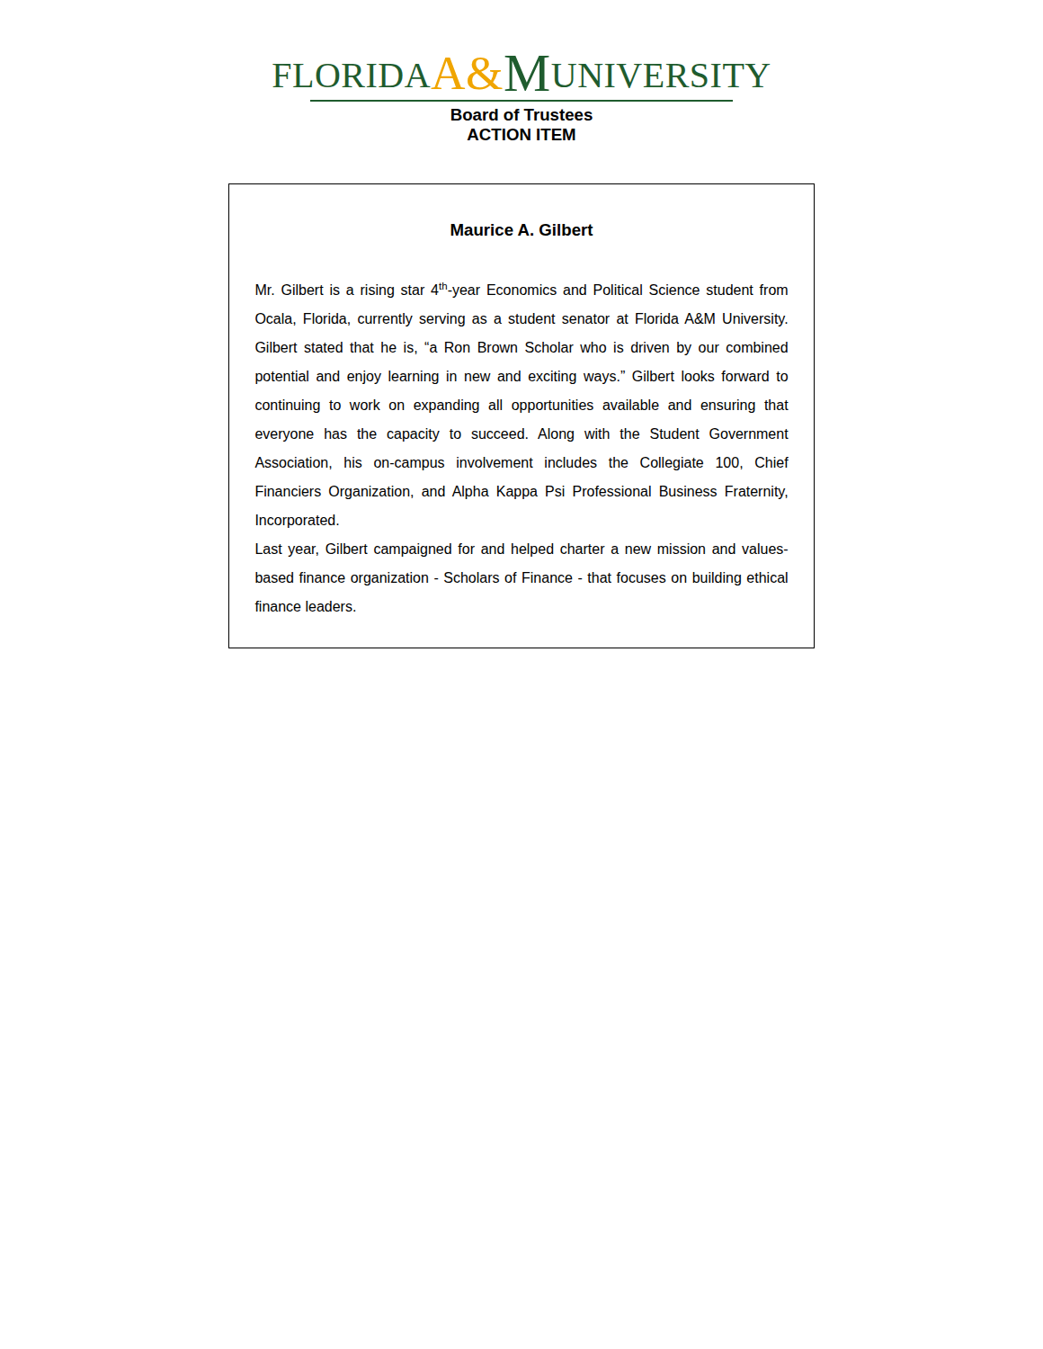FLORIDA A&MUNIVERSITY
Board of Trustees
ACTION ITEM
Maurice A. Gilbert
Mr. Gilbert is a rising star 4th-year Economics and Political Science student from Ocala, Florida, currently serving as a student senator at Florida A&M University. Gilbert stated that he is, “a Ron Brown Scholar who is driven by our combined potential and enjoy learning in new and exciting ways.” Gilbert looks forward to continuing to work on expanding all opportunities available and ensuring that everyone has the capacity to succeed. Along with the Student Government Association, his on-campus involvement includes the Collegiate 100, Chief Financiers Organization, and Alpha Kappa Psi Professional Business Fraternity, Incorporated.
Last year, Gilbert campaigned for and helped charter a new mission and values-based finance organization - Scholars of Finance - that focuses on building ethical finance leaders.